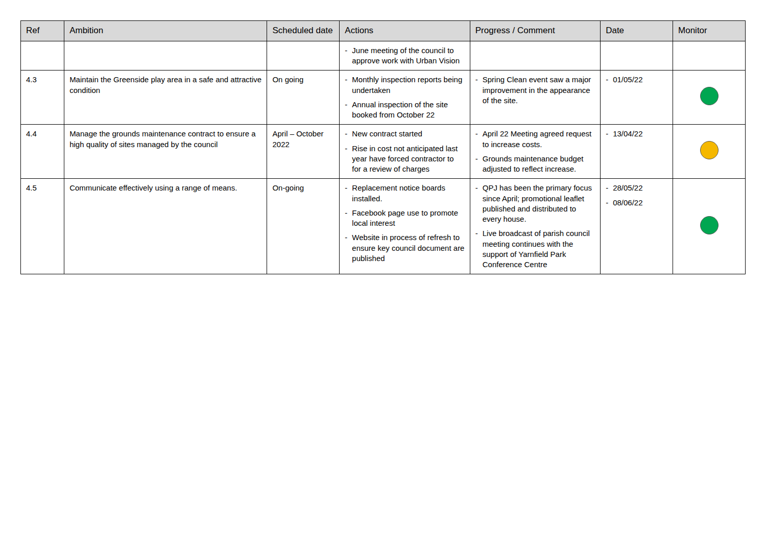| Ref | Ambition | Scheduled date | Actions | Progress / Comment | Date | Monitor |
| --- | --- | --- | --- | --- | --- | --- |
| | | | June meeting of the council to approve work with Urban Vision | | | |
| 4.3 | Maintain the Greenside play area in a safe and attractive condition | On going | Monthly inspection reports being undertaken Annual inspection of the site booked from October 22 | Spring Clean event saw a major improvement in the appearance of the site. | 01/05/22 | |
| 4.4 | Manage the grounds maintenance contract to ensure a high quality of sites managed by the council | April – October 2022 | New contract started Rise in cost not anticipated last year have forced contractor to for a review of charges | April 22 Meeting agreed request to increase costs. Grounds maintenance budget adjusted to reflect increase. | 13/04/22 | |
| 4.5 | Communicate effectively using a range of means. | On-going | Replacement notice boards installed. Facebook page use to promote local interest Website in process of refresh to ensure key council document are published | QPJ has been the primary focus since April; promotional leaflet published and distributed to every house. Live broadcast of parish council meeting continues with the support of Yarnfield Park Conference Centre | 28/05/22 08/06/22 | |